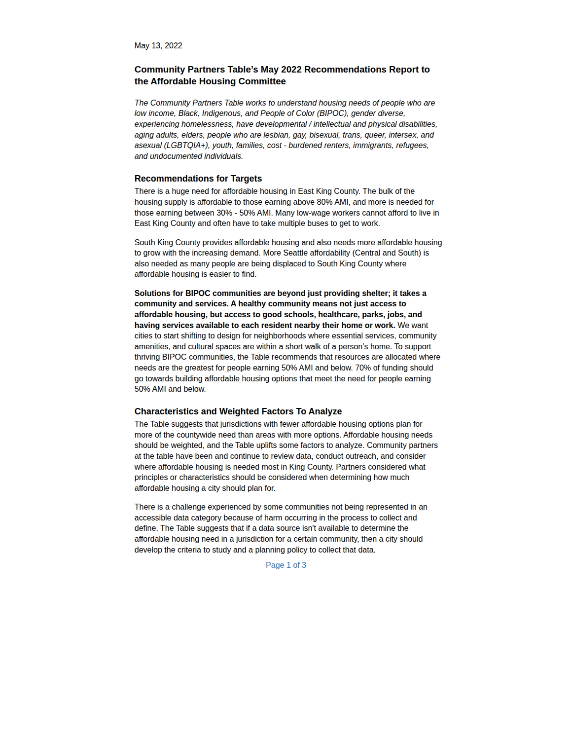May 13, 2022
Community Partners Table’s May 2022 Recommendations Report to the Affordable Housing Committee
The Community Partners Table works to understand housing needs of people who are low income, Black, Indigenous, and People of Color (BIPOC), gender diverse, experiencing homelessness, have developmental / intellectual and physical disabilities, aging adults, elders, people who are lesbian, gay, bisexual, trans, queer, intersex, and asexual (LGBTQIA+), youth, families, cost - burdened renters, immigrants, refugees, and undocumented individuals.
Recommendations for Targets
There is a huge need for affordable housing in East King County. The bulk of the housing supply is affordable to those earning above 80% AMI, and more is needed for those earning between 30% - 50% AMI. Many low-wage workers cannot afford to live in East King County and often have to take multiple buses to get to work.
South King County provides affordable housing and also needs more affordable housing to grow with the increasing demand. More Seattle affordability (Central and South) is also needed as many people are being displaced to South King County where affordable housing is easier to find.
Solutions for BIPOC communities are beyond just providing shelter; it takes a community and services. A healthy community means not just access to affordable housing, but access to good schools, healthcare, parks, jobs, and having services available to each resident nearby their home or work. We want cities to start shifting to design for neighborhoods where essential services, community amenities, and cultural spaces are within a short walk of a person’s home. To support thriving BIPOC communities, the Table recommends that resources are allocated where needs are the greatest for people earning 50% AMI and below. 70% of funding should go towards building affordable housing options that meet the need for people earning 50% AMI and below.
Characteristics and Weighted Factors To Analyze
The Table suggests that jurisdictions with fewer affordable housing options plan for more of the countywide need than areas with more options. Affordable housing needs should be weighted, and the Table uplifts some factors to analyze. Community partners at the table have been and continue to review data, conduct outreach, and consider where affordable housing is needed most in King County. Partners considered what principles or characteristics should be considered when determining how much affordable housing a city should plan for.
There is a challenge experienced by some communities not being represented in an accessible data category because of harm occurring in the process to collect and define. The Table suggests that if a data source isn't available to determine the affordable housing need in a jurisdiction for a certain community, then a city should develop the criteria to study and a planning policy to collect that data.
Page 1 of 3